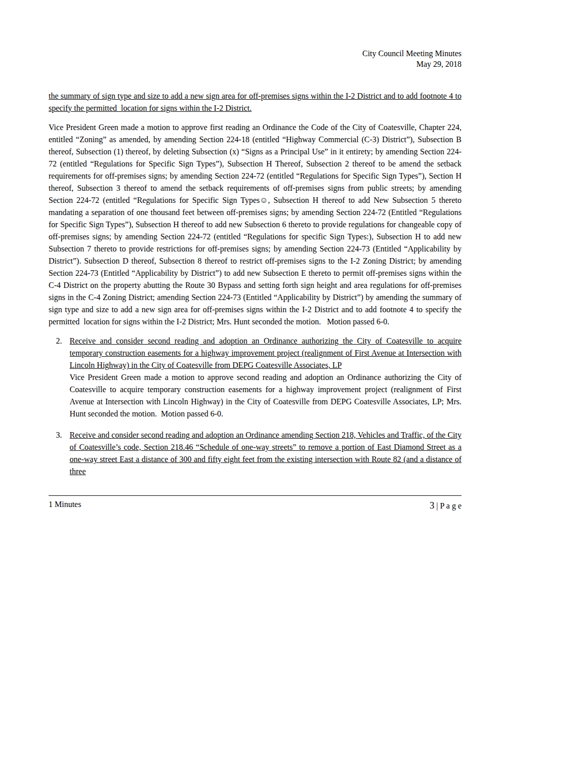City Council Meeting Minutes
May 29, 2018
the summary of sign type and size to add a new sign area for off-premises signs within the I-2 District and to add footnote 4 to specify the permitted location for signs within the I-2 District.
Vice President Green made a motion to approve first reading an Ordinance the Code of the City of Coatesville, Chapter 224, entitled “Zoning” as amended, by amending Section 224-18 (entitled “Highway Commercial (C-3) District”), Subsection B thereof, Subsection (1) thereof, by deleting Subsection (x) “Signs as a Principal Use” in it entirety; by amending Section 224-72 (entitled “Regulations for Specific Sign Types”), Subsection H Thereof, Subsection 2 thereof to be amend the setback requirements for off-premises signs; by amending Section 224-72 (entitled “Regulations for Specific Sign Types”), Section H thereof, Subsection 3 thereof to amend the setback requirements of off-premises signs from public streets; by amending Section 224-72 (entitled “Regulations for Specific Sign Types☺, Subsection H thereof to add New Subsection 5 thereto mandating a separation of one thousand feet between off-premises signs; by amending Section 224-72 (Entitled “Regulations for Specific Sign Types”), Subsection H thereof to add new Subsection 6 thereto to provide regulations for changeable copy of off-premises signs; by amending Section 224-72 (entitled “Regulations for specific Sign Types:), Subsection H to add new Subsection 7 thereto to provide restrictions for off-premises signs; by amending Section 224-73 (Entitled “Applicability by District”). Subsection D thereof, Subsection 8 thereof to restrict off-premises signs to the I-2 Zoning District; by amending Section 224-73 (Entitled “Applicability by District”) to add new Subsection E thereto to permit off-premises signs within the C-4 District on the property abutting the Route 30 Bypass and setting forth sign height and area regulations for off-premises signs in the C-4 Zoning District; amending Section 224-73 (Entitled “Applicability by District”) by amending the summary of sign type and size to add a new sign area for off-premises signs within the I-2 District and to add footnote 4 to specify the permitted location for signs within the I-2 District; Mrs. Hunt seconded the motion. Motion passed 6-0.
2. Receive and consider second reading and adoption an Ordinance authorizing the City of Coatesville to acquire temporary construction easements for a highway improvement project (realignment of First Avenue at Intersection with Lincoln Highway) in the City of Coatesville from DEPG Coatesville Associates, LP Vice President Green made a motion to approve second reading and adoption an Ordinance authorizing the City of Coatesville to acquire temporary construction easements for a highway improvement project (realignment of First Avenue at Intersection with Lincoln Highway) in the City of Coatesville from DEPG Coatesville Associates, LP; Mrs. Hunt seconded the motion. Motion passed 6-0.
3. Receive and consider second reading and adoption an Ordinance amending Section 218, Vehicles and Traffic, of the City of Coatesville’s code, Section 218.46 “Schedule of one-way streets” to remove a portion of East Diamond Street as a one-way street East a distance of 300 and fifty eight feet from the existing intersection with Route 82 (and a distance of three
1 Minutes
3 | P a g e